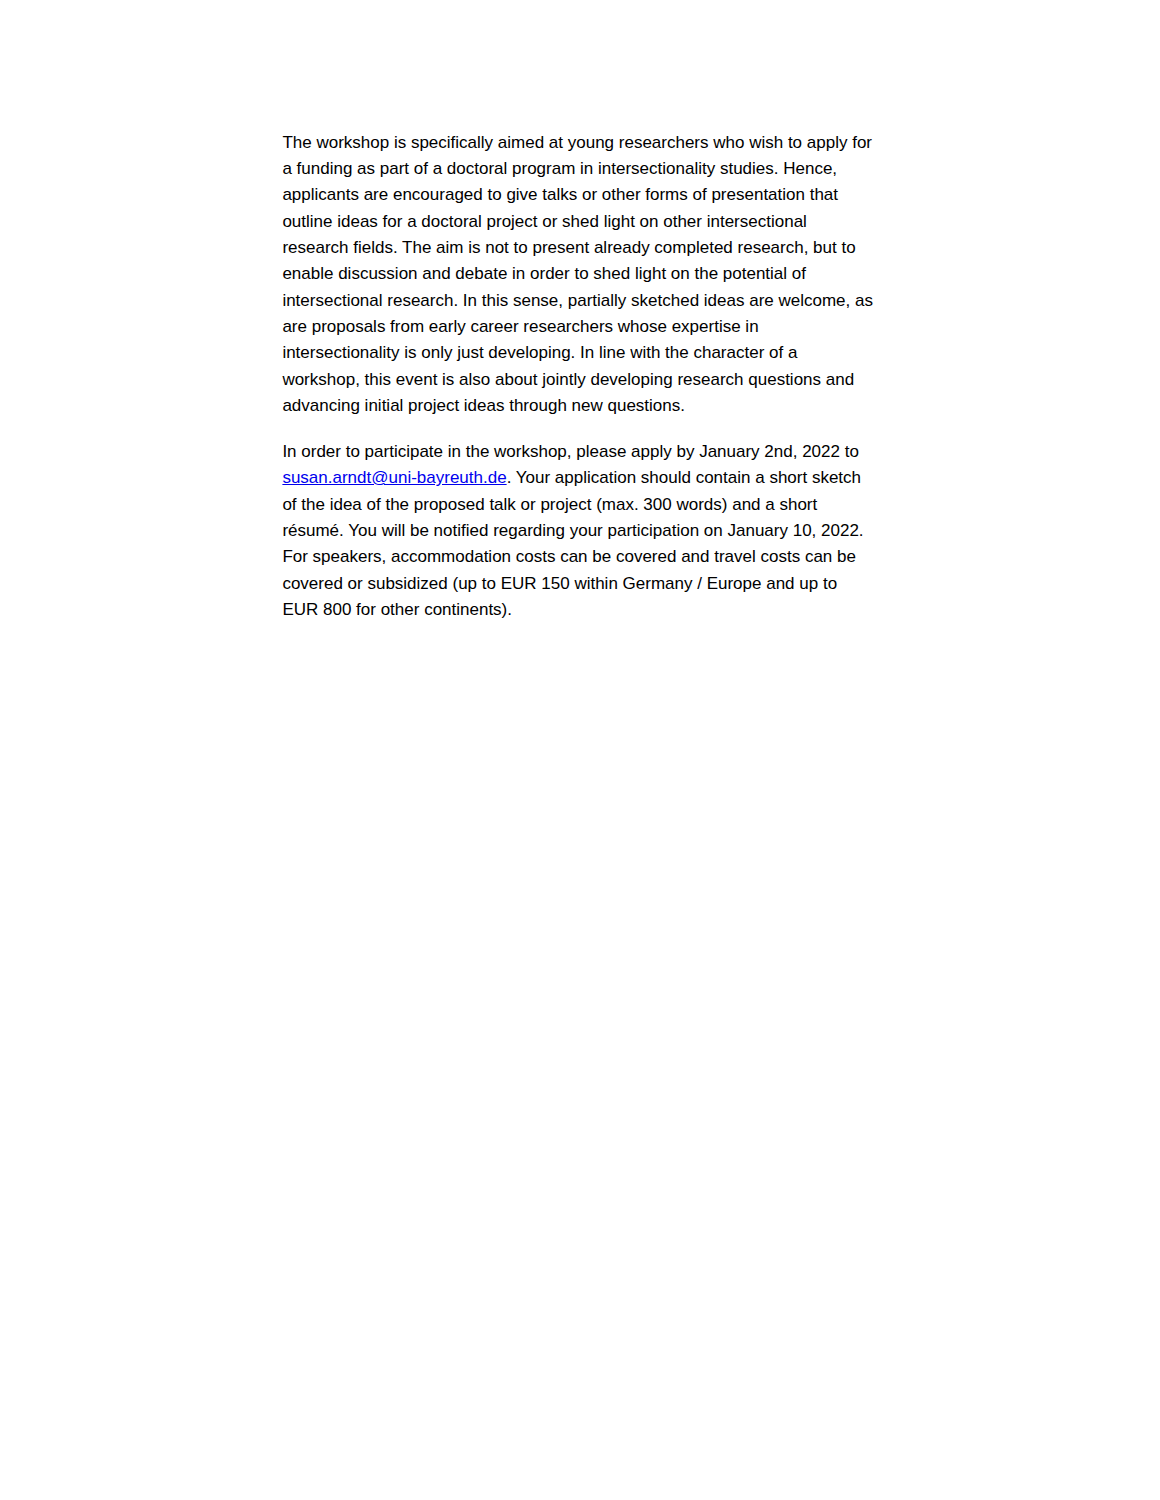The workshop is specifically aimed at young researchers who wish to apply for a funding as part of a doctoral program in intersectionality studies. Hence, applicants are encouraged to give talks or other forms of presentation that outline ideas for a doctoral project or shed light on other intersectional research fields. The aim is not to present already completed research, but to enable discussion and debate in order to shed light on the potential of intersectional research. In this sense, partially sketched ideas are welcome, as are proposals from early career researchers whose expertise in intersectionality is only just developing. In line with the character of a workshop, this event is also about jointly developing research questions and advancing initial project ideas through new questions.
In order to participate in the workshop, please apply by January 2nd, 2022 to susan.arndt@uni-bayreuth.de. Your application should contain a short sketch of the idea of the proposed talk or project (max. 300 words) and a short résumé. You will be notified regarding your participation on January 10, 2022. For speakers, accommodation costs can be covered and travel costs can be covered or subsidized (up to EUR 150 within Germany / Europe and up to EUR 800 for other continents).